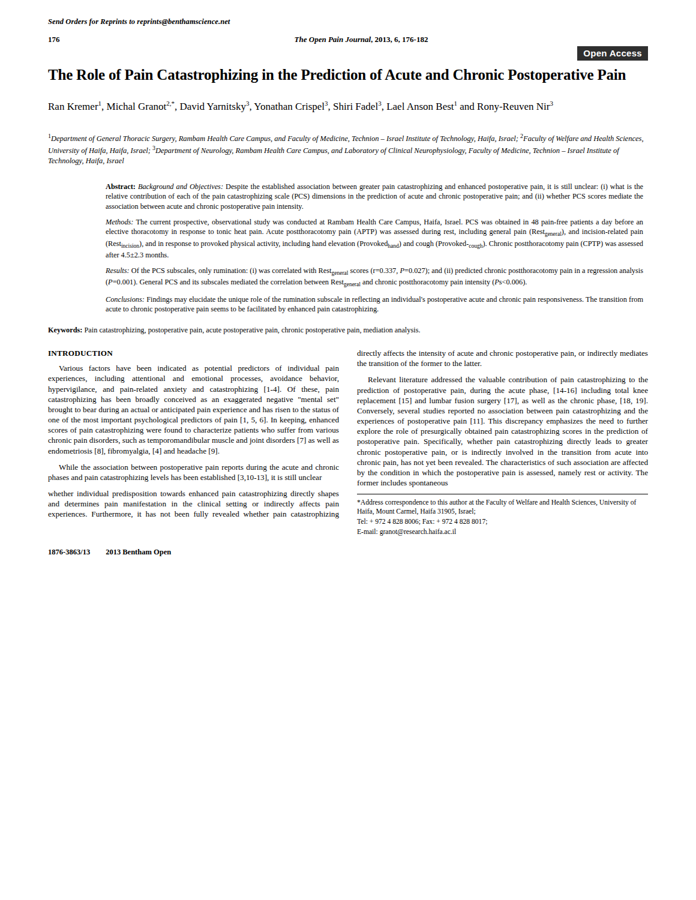Send Orders for Reprints to reprints@benthamscience.net
176
The Open Pain Journal, 2013, 6, 176-182
Open Access
The Role of Pain Catastrophizing in the Prediction of Acute and Chronic Postoperative Pain
Ran Kremer1, Michal Granot2,*, David Yarnitsky3, Yonathan Crispel3, Shiri Fadel3, Lael Anson Best1 and Rony-Reuven Nir3
1Department of General Thoracic Surgery, Rambam Health Care Campus, and Faculty of Medicine, Technion – Israel Institute of Technology, Haifa, Israel; 2Faculty of Welfare and Health Sciences, University of Haifa, Haifa, Israel; 3Department of Neurology, Rambam Health Care Campus, and Laboratory of Clinical Neurophysiology, Faculty of Medicine, Technion – Israel Institute of Technology, Haifa, Israel
Abstract: Background and Objectives: Despite the established association between greater pain catastrophizing and enhanced postoperative pain, it is still unclear: (i) what is the relative contribution of each of the pain catastrophizing scale (PCS) dimensions in the prediction of acute and chronic postoperative pain; and (ii) whether PCS scores mediate the association between acute and chronic postoperative pain intensity.
Methods: The current prospective, observational study was conducted at Rambam Health Care Campus, Haifa, Israel. PCS was obtained in 48 pain-free patients a day before an elective thoracotomy in response to tonic heat pain. Acute postthoracotomy pain (APTP) was assessed during rest, including general pain (Restgeneral), and incision-related pain (Restincision), and in response to provoked physical activity, including hand elevation (Provokedhand) and cough (Provoked-cough). Chronic postthoracotomy pain (CPTP) was assessed after 4.5±2.3 months.
Results: Of the PCS subscales, only rumination: (i) was correlated with Restgeneral scores (r=0.337, P=0.027); and (ii) predicted chronic postthoracotomy pain in a regression analysis (P=0.001). General PCS and its subscales mediated the correlation between Restgeneral and chronic postthoracotomy pain intensity (Ps<0.006).
Conclusions: Findings may elucidate the unique role of the rumination subscale in reflecting an individual's postoperative acute and chronic pain responsiveness. The transition from acute to chronic postoperative pain seems to be facilitated by enhanced pain catastrophizing.
Keywords: Pain catastrophizing, postoperative pain, acute postoperative pain, chronic postoperative pain, mediation analysis.
INTRODUCTION
Various factors have been indicated as potential predictors of individual pain experiences, including attentional and emotional processes, avoidance behavior, hypervigilance, and pain-related anxiety and catastrophizing [1-4]. Of these, pain catastrophizing has been broadly conceived as an exaggerated negative "mental set" brought to bear during an actual or anticipated pain experience and has risen to the status of one of the most important psychological predictors of pain [1, 5, 6]. In keeping, enhanced scores of pain catastrophizing were found to characterize patients who suffer from various chronic pain disorders, such as temporomandibular muscle and joint disorders [7] as well as endometriosis [8], fibromyalgia, [4] and headache [9].
While the association between postoperative pain reports during the acute and chronic phases and pain catastrophizing levels has been established [3,10-13], it is still unclear
whether individual predisposition towards enhanced pain catastrophizing directly shapes and determines pain manifestation in the clinical setting or indirectly affects pain experiences. Furthermore, it has not been fully revealed whether pain catastrophizing directly affects the intensity of acute and chronic postoperative pain, or indirectly mediates the transition of the former to the latter.
Relevant literature addressed the valuable contribution of pain catastrophizing to the prediction of postoperative pain, during the acute phase, [14-16] including total knee replacement [15] and lumbar fusion surgery [17], as well as the chronic phase, [18, 19]. Conversely, several studies reported no association between pain catastrophizing and the experiences of postoperative pain [11]. This discrepancy emphasizes the need to further explore the role of presurgically obtained pain catastrophizing scores in the prediction of postoperative pain. Specifically, whether pain catastrophizing directly leads to greater chronic postoperative pain, or is indirectly involved in the transition from acute into chronic pain, has not yet been revealed. The characteristics of such association are affected by the condition in which the postoperative pain is assessed, namely rest or activity. The former includes spontaneous
*Address correspondence to this author at the Faculty of Welfare and Health Sciences, University of Haifa, Mount Carmel, Haifa 31905, Israel;
Tel: + 972 4 828 8006; Fax: + 972 4 828 8017;
E-mail: granot@research.haifa.ac.il
1876-3863/13
2013 Bentham Open